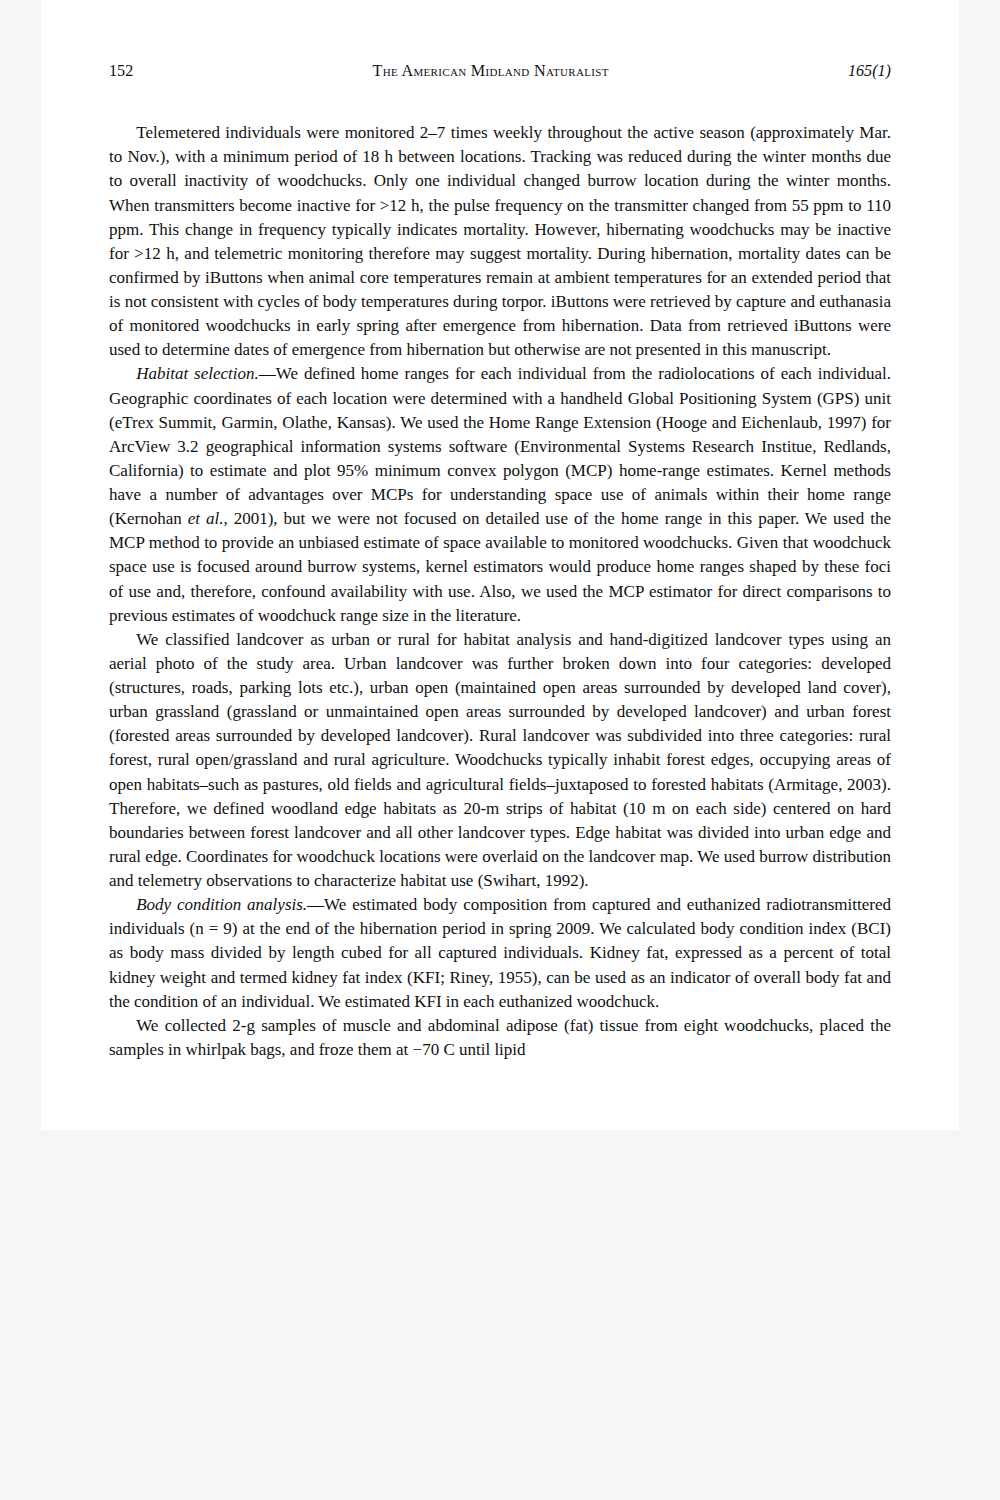152 The American Midland Naturalist 165(1)
Telemetered individuals were monitored 2–7 times weekly throughout the active season (approximately Mar. to Nov.), with a minimum period of 18 h between locations. Tracking was reduced during the winter months due to overall inactivity of woodchucks. Only one individual changed burrow location during the winter months. When transmitters become inactive for >12 h, the pulse frequency on the transmitter changed from 55 ppm to 110 ppm. This change in frequency typically indicates mortality. However, hibernating woodchucks may be inactive for >12 h, and telemetric monitoring therefore may suggest mortality. During hibernation, mortality dates can be confirmed by iButtons when animal core temperatures remain at ambient temperatures for an extended period that is not consistent with cycles of body temperatures during torpor. iButtons were retrieved by capture and euthanasia of monitored woodchucks in early spring after emergence from hibernation. Data from retrieved iButtons were used to determine dates of emergence from hibernation but otherwise are not presented in this manuscript.
Habitat selection.—We defined home ranges for each individual from the radiolocations of each individual. Geographic coordinates of each location were determined with a handheld Global Positioning System (GPS) unit (eTrex Summit, Garmin, Olathe, Kansas). We used the Home Range Extension (Hooge and Eichenlaub, 1997) for ArcView 3.2 geographical information systems software (Environmental Systems Research Institue, Redlands, California) to estimate and plot 95% minimum convex polygon (MCP) home-range estimates. Kernel methods have a number of advantages over MCPs for understanding space use of animals within their home range (Kernohan et al., 2001), but we were not focused on detailed use of the home range in this paper. We used the MCP method to provide an unbiased estimate of space available to monitored woodchucks. Given that woodchuck space use is focused around burrow systems, kernel estimators would produce home ranges shaped by these foci of use and, therefore, confound availability with use. Also, we used the MCP estimator for direct comparisons to previous estimates of woodchuck range size in the literature.
We classified landcover as urban or rural for habitat analysis and hand-digitized landcover types using an aerial photo of the study area. Urban landcover was further broken down into four categories: developed (structures, roads, parking lots etc.), urban open (maintained open areas surrounded by developed land cover), urban grassland (grassland or unmaintained open areas surrounded by developed landcover) and urban forest (forested areas surrounded by developed landcover). Rural landcover was subdivided into three categories: rural forest, rural open/grassland and rural agriculture. Woodchucks typically inhabit forest edges, occupying areas of open habitats–such as pastures, old fields and agricultural fields–juxtaposed to forested habitats (Armitage, 2003). Therefore, we defined woodland edge habitats as 20-m strips of habitat (10 m on each side) centered on hard boundaries between forest landcover and all other landcover types. Edge habitat was divided into urban edge and rural edge. Coordinates for woodchuck locations were overlaid on the landcover map. We used burrow distribution and telemetry observations to characterize habitat use (Swihart, 1992).
Body condition analysis.—We estimated body composition from captured and euthanized radiotransmittered individuals (n = 9) at the end of the hibernation period in spring 2009. We calculated body condition index (BCI) as body mass divided by length cubed for all captured individuals. Kidney fat, expressed as a percent of total kidney weight and termed kidney fat index (KFI; Riney, 1955), can be used as an indicator of overall body fat and the condition of an individual. We estimated KFI in each euthanized woodchuck.
We collected 2-g samples of muscle and abdominal adipose (fat) tissue from eight woodchucks, placed the samples in whirlpak bags, and froze them at −70 C until lipid